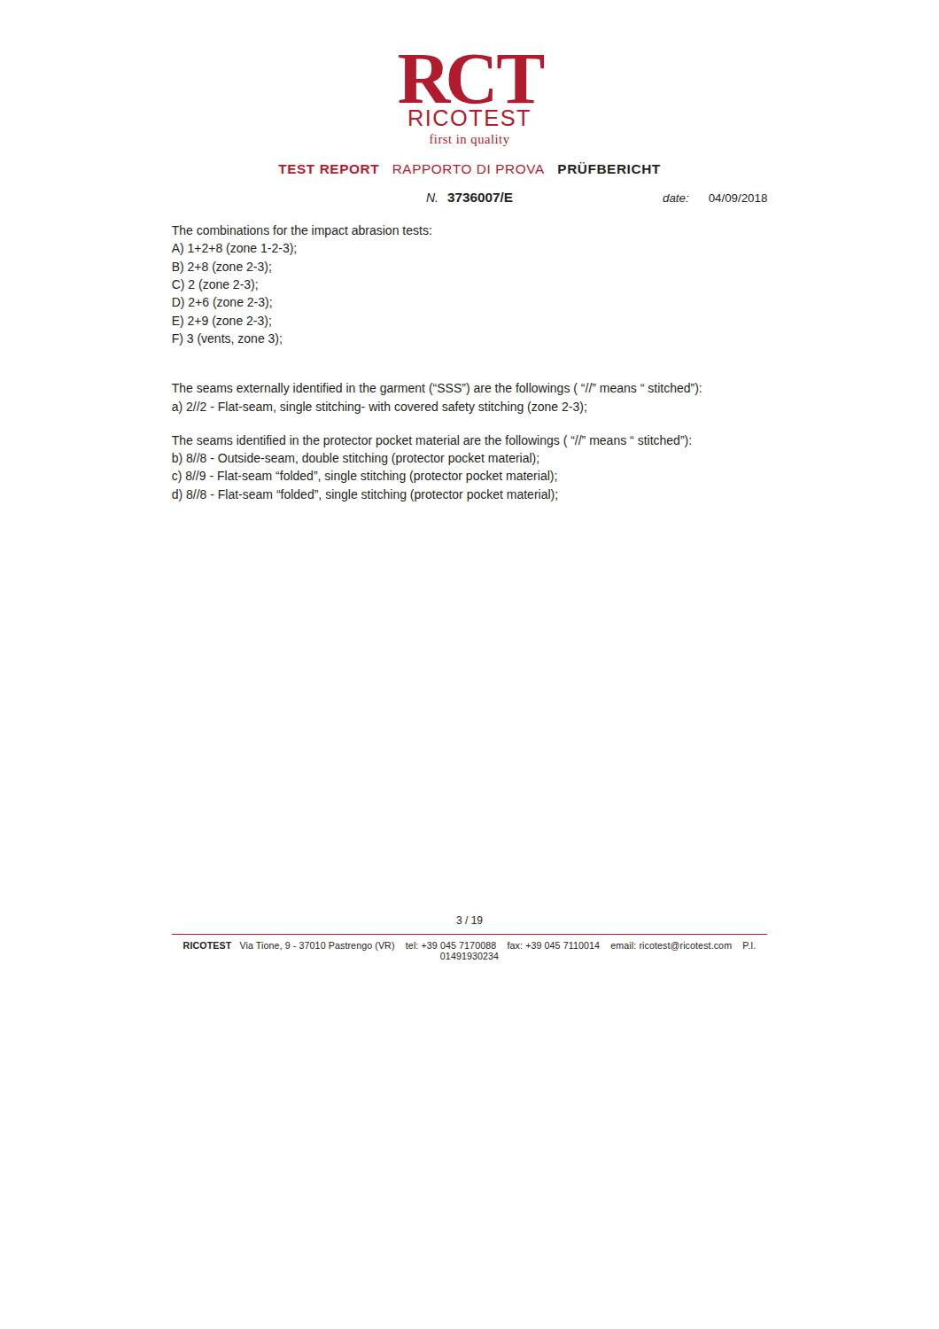RCT
RICOTEST
first in quality
TEST REPORT RAPPORTO DI PROVA PRÜFBERICHT
N. 3736007/E
date: 04/09/2018
The combinations for the impact abrasion tests:
A) 1+2+8 (zone 1-2-3);
B) 2+8 (zone 2-3);
C) 2 (zone 2-3);
D) 2+6 (zone 2-3);
E) 2+9 (zone 2-3);
F) 3 (vents, zone 3);
The seams externally identified in the garment (“SSS”) are the followings ( “//” means “ stitched”):
a) 2//2 - Flat-seam, single stitching- with covered safety stitching (zone 2-3);
The seams identified in the protector pocket material are the followings ( “//” means “ stitched”):
b) 8//8 - Outside-seam, double stitching (protector pocket material);
c) 8//9 - Flat-seam “folded”, single stitching (protector pocket material);
d) 8//8 - Flat-seam “folded”, single stitching (protector pocket material);
3 / 19
RICOTEST Via Tione, 9 - 37010 Pastrengo (VR) tel: +39 045 7170088 fax: +39 045 7110014 email: ricotest@ricotest.com P.I. 01491930234